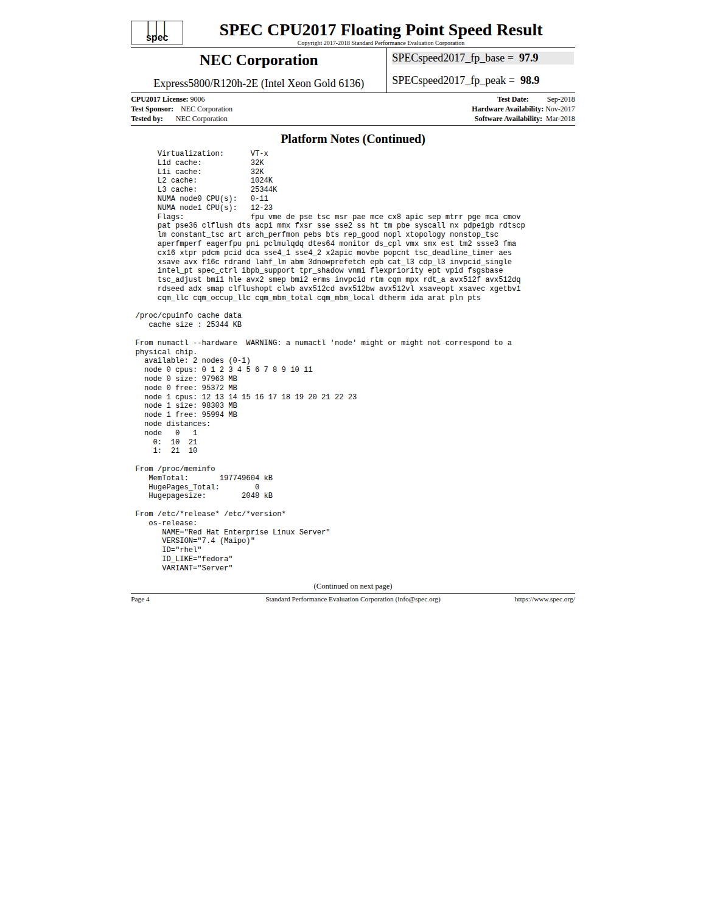│││ spec
SPEC CPU2017 Floating Point Speed Result
Copyright 2017-2018 Standard Performance Evaluation Corporation
NEC Corporation
Express5800/R120h-2E (Intel Xeon Gold 6136)
SPECspeed2017_fp_base = 97.9
SPECspeed2017_fp_peak = 98.9
CPU2017 License: 9006
Test Sponsor: NEC Corporation
Tested by: NEC Corporation
Test Date: Sep-2018
Hardware Availability: Nov-2017
Software Availability: Mar-2018
Platform Notes (Continued)
      Virtualization:      VT-x
      L1d cache:           32K
      L1i cache:           32K
      L2 cache:            1024K
      L3 cache:            25344K
      NUMA node0 CPU(s):   0-11
      NUMA node1 CPU(s):   12-23
      Flags:               fpu vme de pse tsc msr pae mce cx8 apic sep mtrr pge mca cmov
      pat pse36 clflush dts acpi mmx fxsr sse sse2 ss ht tm pbe syscall nx pdpe1gb rdtscp
      lm constant_tsc art arch_perfmon pebs bts rep_good nopl xtopology nonstop_tsc
      aperfmperf eagerfpu pni pclmulqdq dtes64 monitor ds_cpl vmx smx est tm2 ssse3 fma
      cx16 xtpr pdcm pcid dca sse4_1 sse4_2 x2apic movbe popcnt tsc_deadline_timer aes
      xsave avx f16c rdrand lahf_lm abm 3dnowprefetch epb cat_l3 cdp_l3 invpcid_single
      intel_pt spec_ctrl ibpb_support tpr_shadow vnmi flexpriority ept vpid fsgsbase
      tsc_adjust bmi1 hle avx2 smep bmi2 erms invpcid rtm cqm mpx rdt_a avx512f avx512dq
      rdseed adx smap clflushopt clwb avx512cd avx512bw avx512vl xsaveopt xsavec xgetbv1
      cqm_llc cqm_occup_llc cqm_mbm_total cqm_mbm_local dtherm ida arat pln pts

 /proc/cpuinfo cache data
    cache size : 25344 KB

 From numactl --hardware  WARNING: a numactl 'node' might or might not correspond to a
 physical chip.
   available: 2 nodes (0-1)
   node 0 cpus: 0 1 2 3 4 5 6 7 8 9 10 11
   node 0 size: 97963 MB
   node 0 free: 95372 MB
   node 1 cpus: 12 13 14 15 16 17 18 19 20 21 22 23
   node 1 size: 98303 MB
   node 1 free: 95994 MB
   node distances:
   node   0   1
     0:  10  21
     1:  21  10

 From /proc/meminfo
    MemTotal:       197749604 kB
    HugePages_Total:        0
    Hugepagesize:        2048 kB

 From /etc/*release* /etc/*version*
    os-release:
       NAME="Red Hat Enterprise Linux Server"
       VERSION="7.4 (Maipo)"
       ID="rhel"
       ID_LIKE="fedora"
       VARIANT="Server"
(Continued on next page)
Page 4
Standard Performance Evaluation Corporation (info@spec.org)
https://www.spec.org/